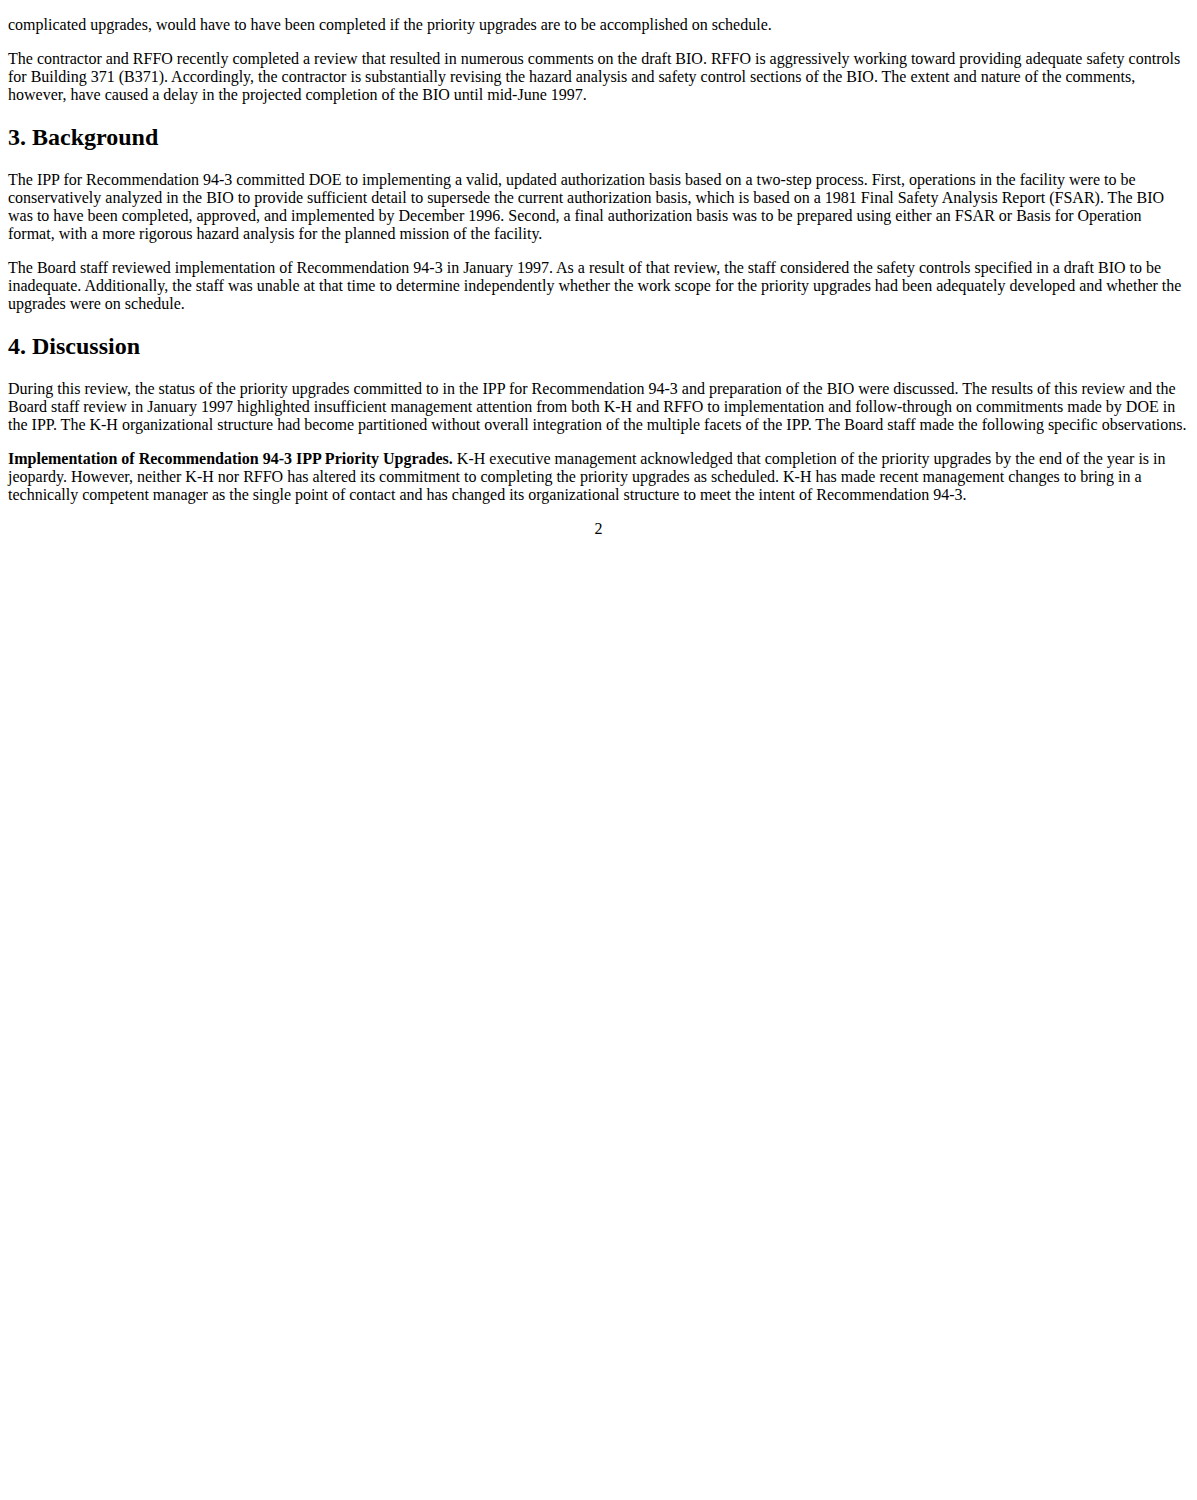complicated upgrades, would have to have been completed if the priority upgrades are to be accomplished on schedule.
The contractor and RFFO recently completed a review that resulted in numerous comments on the draft BIO. RFFO is aggressively working toward providing adequate safety controls for Building 371 (B371). Accordingly, the contractor is substantially revising the hazard analysis and safety control sections of the BIO. The extent and nature of the comments, however, have caused a delay in the projected completion of the BIO until mid-June 1997.
3. Background
The IPP for Recommendation 94-3 committed DOE to implementing a valid, updated authorization basis based on a two-step process. First, operations in the facility were to be conservatively analyzed in the BIO to provide sufficient detail to supersede the current authorization basis, which is based on a 1981 Final Safety Analysis Report (FSAR). The BIO was to have been completed, approved, and implemented by December 1996. Second, a final authorization basis was to be prepared using either an FSAR or Basis for Operation format, with a more rigorous hazard analysis for the planned mission of the facility.
The Board staff reviewed implementation of Recommendation 94-3 in January 1997. As a result of that review, the staff considered the safety controls specified in a draft BIO to be inadequate. Additionally, the staff was unable at that time to determine independently whether the work scope for the priority upgrades had been adequately developed and whether the upgrades were on schedule.
4. Discussion
During this review, the status of the priority upgrades committed to in the IPP for Recommendation 94-3 and preparation of the BIO were discussed. The results of this review and the Board staff review in January 1997 highlighted insufficient management attention from both K-H and RFFO to implementation and follow-through on commitments made by DOE in the IPP. The K-H organizational structure had become partitioned without overall integration of the multiple facets of the IPP. The Board staff made the following specific observations.
Implementation of Recommendation 94-3 IPP Priority Upgrades. K-H executive management acknowledged that completion of the priority upgrades by the end of the year is in jeopardy. However, neither K-H nor RFFO has altered its commitment to completing the priority upgrades as scheduled. K-H has made recent management changes to bring in a technically competent manager as the single point of contact and has changed its organizational structure to meet the intent of Recommendation 94-3.
2